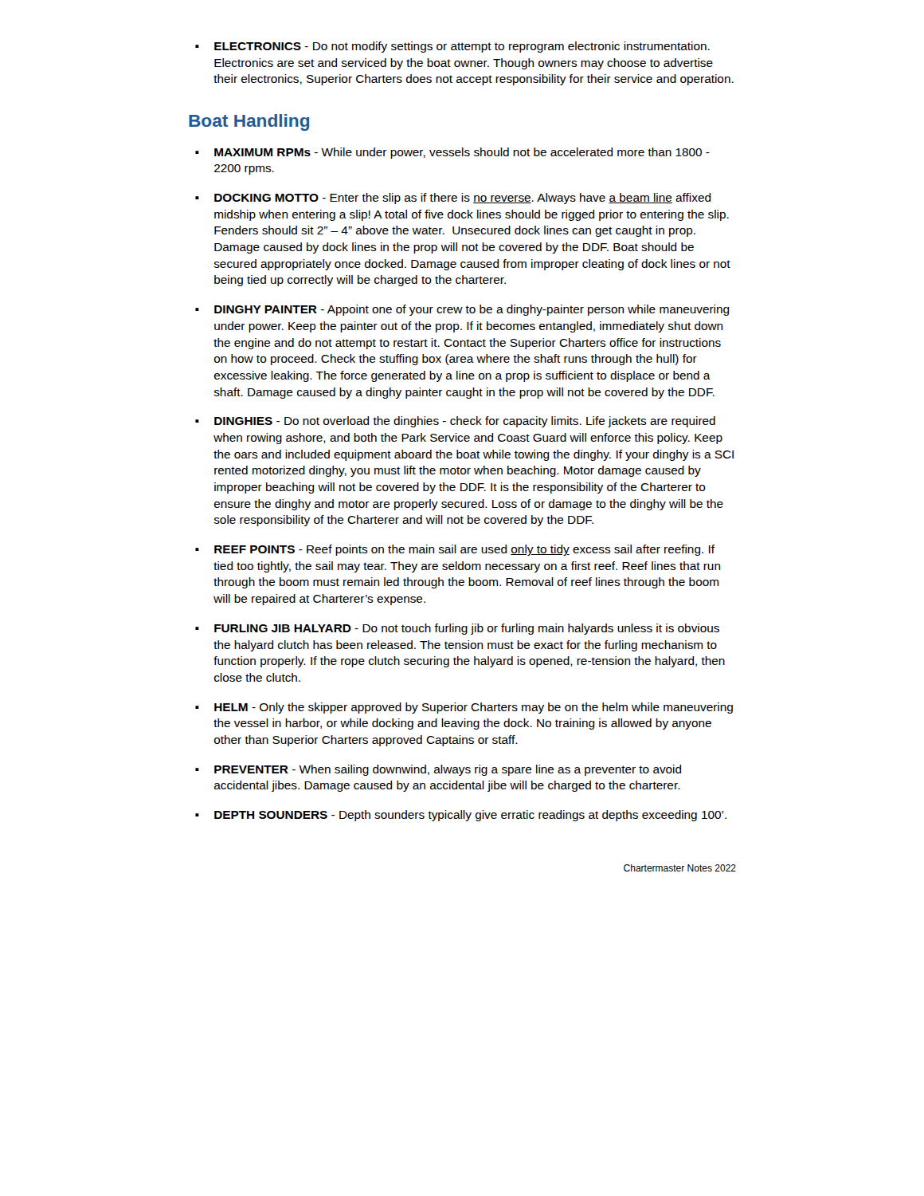ELECTRONICS - Do not modify settings or attempt to reprogram electronic instrumentation. Electronics are set and serviced by the boat owner. Though owners may choose to advertise their electronics, Superior Charters does not accept responsibility for their service and operation.
Boat Handling
MAXIMUM RPMs - While under power, vessels should not be accelerated more than 1800 - 2200 rpms.
DOCKING MOTTO - Enter the slip as if there is no reverse. Always have a beam line affixed midship when entering a slip! A total of five dock lines should be rigged prior to entering the slip. Fenders should sit 2” – 4” above the water. Unsecured dock lines can get caught in prop. Damage caused by dock lines in the prop will not be covered by the DDF. Boat should be secured appropriately once docked. Damage caused from improper cleating of dock lines or not being tied up correctly will be charged to the charterer.
DINGHY PAINTER - Appoint one of your crew to be a dinghy-painter person while maneuvering under power. Keep the painter out of the prop. If it becomes entangled, immediately shut down the engine and do not attempt to restart it. Contact the Superior Charters office for instructions on how to proceed. Check the stuffing box (area where the shaft runs through the hull) for excessive leaking. The force generated by a line on a prop is sufficient to displace or bend a shaft. Damage caused by a dinghy painter caught in the prop will not be covered by the DDF.
DINGHIES - Do not overload the dinghies - check for capacity limits. Life jackets are required when rowing ashore, and both the Park Service and Coast Guard will enforce this policy. Keep the oars and included equipment aboard the boat while towing the dinghy. If your dinghy is a SCI rented motorized dinghy, you must lift the motor when beaching. Motor damage caused by improper beaching will not be covered by the DDF. It is the responsibility of the Charterer to ensure the dinghy and motor are properly secured. Loss of or damage to the dinghy will be the sole responsibility of the Charterer and will not be covered by the DDF.
REEF POINTS - Reef points on the main sail are used only to tidy excess sail after reefing. If tied too tightly, the sail may tear. They are seldom necessary on a first reef. Reef lines that run through the boom must remain led through the boom. Removal of reef lines through the boom will be repaired at Charterer’s expense.
FURLING JIB HALYARD - Do not touch furling jib or furling main halyards unless it is obvious the halyard clutch has been released. The tension must be exact for the furling mechanism to function properly. If the rope clutch securing the halyard is opened, re-tension the halyard, then close the clutch.
HELM - Only the skipper approved by Superior Charters may be on the helm while maneuvering the vessel in harbor, or while docking and leaving the dock. No training is allowed by anyone other than Superior Charters approved Captains or staff.
PREVENTER - When sailing downwind, always rig a spare line as a preventer to avoid accidental jibes. Damage caused by an accidental jibe will be charged to the charterer.
DEPTH SOUNDERS - Depth sounders typically give erratic readings at depths exceeding 100’.
Chartermaster Notes 2022